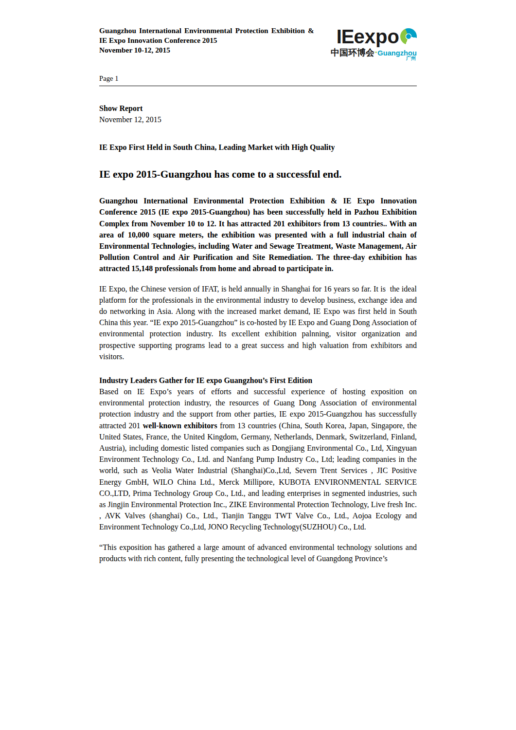Guangzhou International Environmental Protection Exhibition & IE Expo Innovation Conference 2015
November 10-12, 2015
IE expo
中国环博会·Guangzhou 广州
Page 1
Show Report November 12, 2015
IE Expo First Held in South China, Leading Market with High Quality
IE expo 2015-Guangzhou has come to a successful end.
Guangzhou International Environmental Protection Exhibition & IE Expo Innovation Conference 2015 (IE expo 2015-Guangzhou) has been successfully held in Pazhou Exhibition Complex from November 10 to 12. It has attracted 201 exhibitors from 13 countries.. With an area of 10,000 square meters, the exhibition was presented with a full industrial chain of Environmental Technologies, including Water and Sewage Treatment, Waste Management, Air Pollution Control and Air Purification and Site Remediation. The three-day exhibition has attracted 15,148 professionals from home and abroad to participate in.
IE Expo, the Chinese version of IFAT, is held annually in Shanghai for 16 years so far. It is the ideal platform for the professionals in the environmental industry to develop business, exchange idea and do networking in Asia. Along with the increased market demand, IE Expo was first held in South China this year. “IE expo 2015-Guangzhou” is co-hosted by IE Expo and Guang Dong Association of environmental protection industry. Its excellent exhibition palnning, visitor organization and prospective supporting programs lead to a great success and high valuation from exhibitors and visitors.
Industry Leaders Gather for IE expo Guangzhou’s First Edition
Based on IE Expo’s years of efforts and successful experience of hosting exposition on environmental protection industry, the resources of Guang Dong Association of environmental protection industry and the support from other parties, IE expo 2015-Guangzhou has successfully attracted 201 well-known exhibitors from 13 countries (China, South Korea, Japan, Singapore, the United States, France, the United Kingdom, Germany, Netherlands, Denmark, Switzerland, Finland, Austria), including domestic listed companies such as Dongjiang Environmental Co., Ltd, Xingyuan Environment Technology Co., Ltd. and Nanfang Pump Industry Co., Ltd; leading companies in the world, such as Veolia Water Industrial (Shanghai)Co.,Ltd, Severn Trent Services , JIC Positive Energy GmbH, WILO China Ltd., Merck Millipore, KUBOTA ENVIRONMENTAL SERVICE CO.,LTD, Prima Technology Group Co., Ltd., and leading enterprises in segmented industries, such as Jingjin Environmental Protection Inc., ZIKE Environmental Protection Technology, Live fresh Inc. , AVK Valves (shanghai) Co., Ltd., Tianjin Tanggu TWT Valve Co., Ltd., Aojoa Ecology and Environment Technology Co.,Ltd, JONO Recycling Technology(SUZHOU) Co., Ltd.
“This exposition has gathered a large amount of advanced environmental technology solutions and products with rich content, fully presenting the technological level of Guangdong Province’s